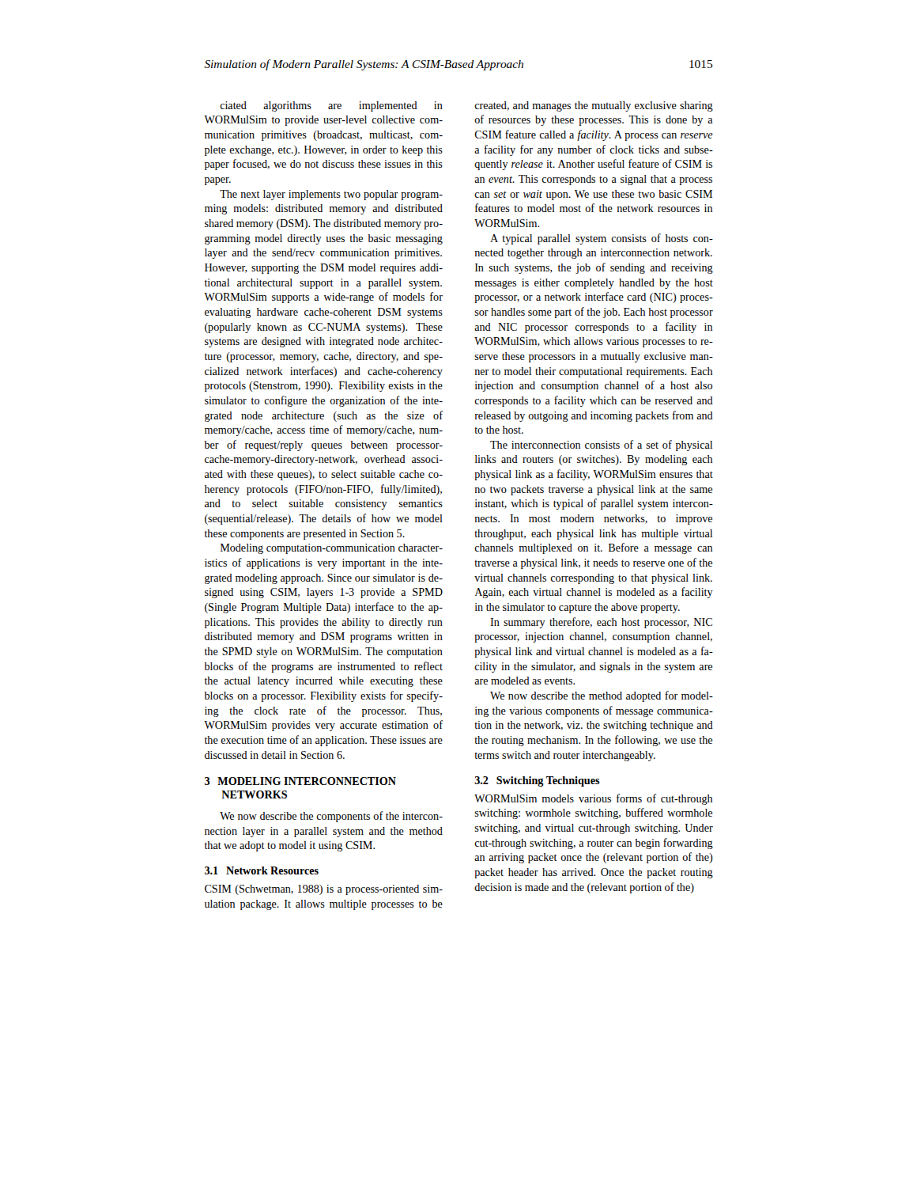Simulation of Modern Parallel Systems: A CSIM-Based Approach 1015
ciated algorithms are implemented in WORMulSim to provide user-level collective communication primitives (broadcast, multicast, complete exchange, etc.). However, in order to keep this paper focused, we do not discuss these issues in this paper.
The next layer implements two popular programming models: distributed memory and distributed shared memory (DSM). The distributed memory programming model directly uses the basic messaging layer and the send/recv communication primitives. However, supporting the DSM model requires additional architectural support in a parallel system. WORMulSim supports a wide-range of models for evaluating hardware cache-coherent DSM systems (popularly known as CC-NUMA systems).  These systems are designed with integrated node architecture (processor, memory, cache, directory, and specialized network interfaces) and cache-coherency protocols (Stenstrom, 1990).  Flexibility exists in the simulator to configure the organization of the integrated node architecture (such as the size of memory/cache, access time of memory/cache, number of request/reply queues between processor-cache-memory-directory-network, overhead associated with these queues), to select suitable cache coherency protocols (FIFO/non-FIFO, fully/limited), and to select suitable consistency semantics (sequential/release). The details of how we model these components are presented in Section 5.
Modeling computation-communication characteristics of applications is very important in the integrated modeling approach. Since our simulator is designed using CSIM, layers 1-3 provide a SPMD (Single Program Multiple Data) interface to the applications. This provides the ability to directly run distributed memory and DSM programs written in the SPMD style on WORMulSim. The computation blocks of the programs are instrumented to reflect the actual latency incurred while executing these blocks on a processor. Flexibility exists for specifying the clock rate of the processor. Thus, WORMulSim provides very accurate estimation of the execution time of an application. These issues are discussed in detail in Section 6.
3  MODELING INTERCONNECTIONNETWORKS
We now describe the components of the interconnection layer in a parallel system and the method that we adopt to model it using CSIM.
3.1  Network Resources
CSIM (Schwetman, 1988) is a process-oriented simulation package. It allows multiple processes to be created, and manages the mutually exclusive sharing of resources by these processes. This is done by a CSIM feature called a facility. A process can reserve a facility for any number of clock ticks and subsequently release it. Another useful feature of CSIM is an event. This corresponds to a signal that a process can set or wait upon. We use these two basic CSIM features to model most of the network resources in WORMulSim.
A typical parallel system consists of hosts connected together through an interconnection network. In such systems, the job of sending and receiving messages is either completely handled by the host processor, or a network interface card (NIC) processor handles some part of the job. Each host processor and NIC processor corresponds to a facility in WORMulSim, which allows various processes to reserve these processors in a mutually exclusive manner to model their computational requirements. Each injection and consumption channel of a host also corresponds to a facility which can be reserved and released by outgoing and incoming packets from and to the host.
The interconnection consists of a set of physical links and routers (or switches). By modeling each physical link as a facility, WORMulSim ensures that no two packets traverse a physical link at the same instant, which is typical of parallel system interconnects. In most modern networks, to improve throughput, each physical link has multiple virtual channels multiplexed on it. Before a message can traverse a physical link, it needs to reserve one of the virtual channels corresponding to that physical link. Again, each virtual channel is modeled as a facility in the simulator to capture the above property.
In summary therefore, each host processor, NIC processor, injection channel, consumption channel, physical link and virtual channel is modeled as a facility in the simulator, and signals in the system are are modeled as events.
We now describe the method adopted for modeling the various components of message communication in the network, viz. the switching technique and the routing mechanism. In the following, we use the terms switch and router interchangeably.
3.2  Switching Techniques
WORMulSim models various forms of cut-through switching: wormhole switching, buffered wormhole switching, and virtual cut-through switching. Under cut-through switching, a router can begin forwarding an arriving packet once the (relevant portion of the) packet header has arrived. Once the packet routing decision is made and the (relevant portion of the)